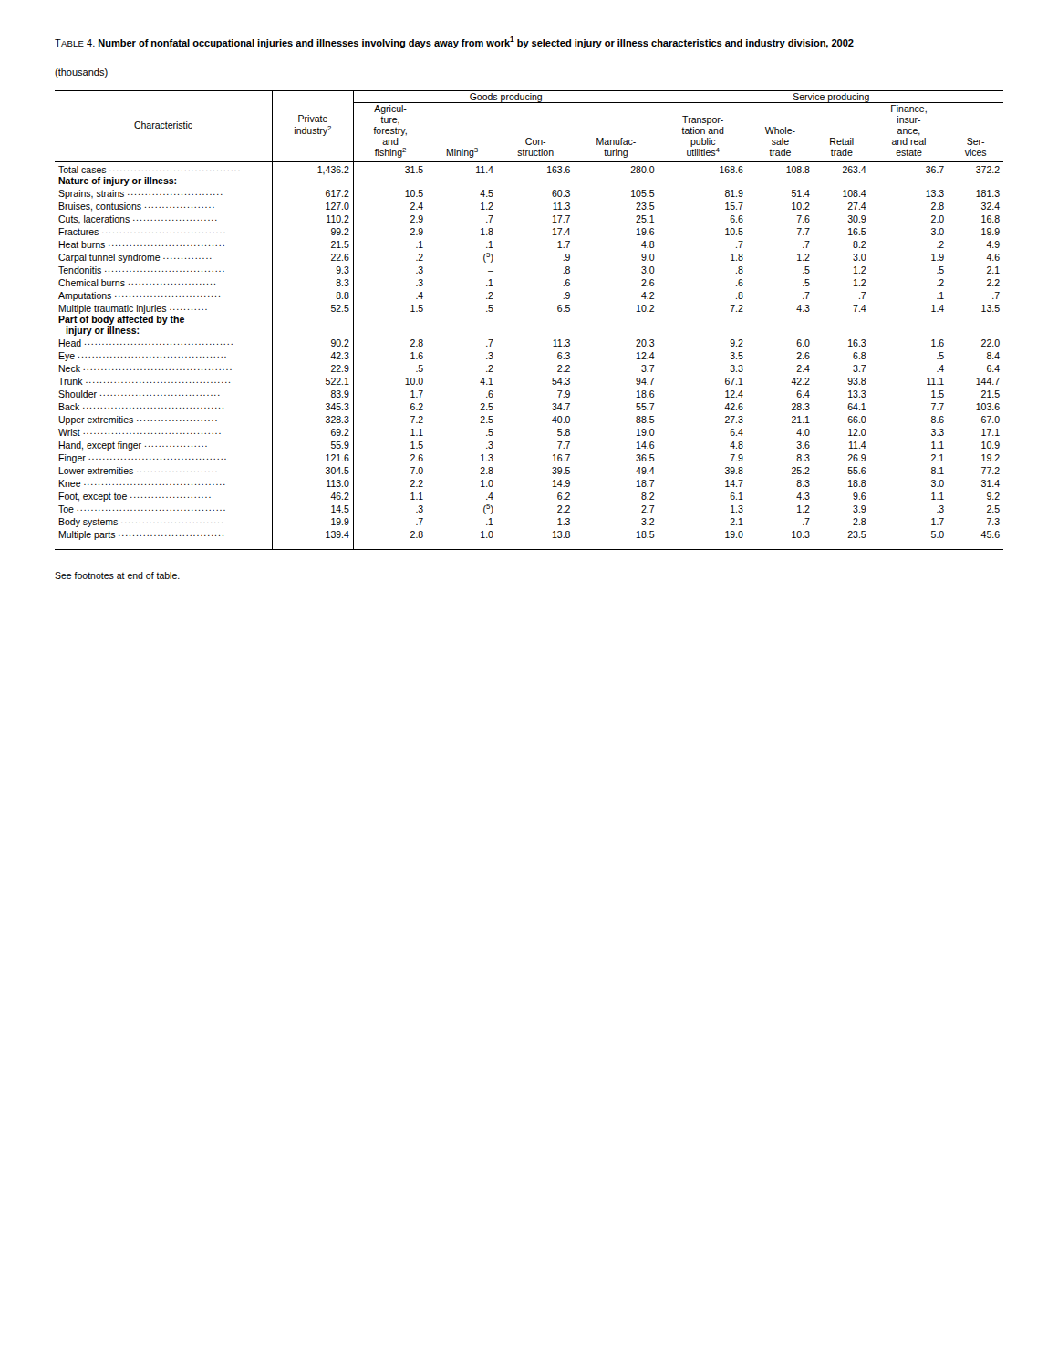TABLE 4. Number of nonfatal occupational injuries and illnesses involving days away from work1 by selected injury or illness characteristics and industry division, 2002
(thousands)
| Characteristic | Private industry 2 | Goods producing | Service producing |
| --- | --- | --- | --- |
| Agricul- ture, forestry, and fishing 2 | Mining 3 | Con- struction | Manufac- turing | Transpor- tation and public utilities 4 | Whole- sale trade | Retail trade | Finance, insur- ance, and real estate | Ser- vices |
| Total cases ..................................... | 1,436.2 | 31.5 | 11.4 | 163.6 | 280.0 | 168.6 | 108.8 | 263.4 | 36.7 | 372.2 |
| Nature of injury or illness: | | | | | | | | | | |
| Sprains, strains ........................... | 617.2 | 10.5 | 4.5 | 60.3 | 105.5 | 81.9 | 51.4 | 108.4 | 13.3 | 181.3 |
| Bruises, contusions .................... | 127.0 | 2.4 | 1.2 | 11.3 | 23.5 | 15.7 | 10.2 | 27.4 | 2.8 | 32.4 |
| Cuts, lacerations ........................ | 110.2 | 2.9 | .7 | 17.7 | 25.1 | 6.6 | 7.6 | 30.9 | 2.0 | 16.8 |
| Fractures ................................... | 99.2 | 2.9 | 1.8 | 17.4 | 19.6 | 10.5 | 7.7 | 16.5 | 3.0 | 19.9 |
| Heat burns ................................. | 21.5 | .1 | .1 | 1.7 | 4.8 | .7 | .7 | 8.2 | .2 | 4.9 |
| Carpal tunnel syndrome .............. | 22.6 | .2 | ( 5 ) | .9 | 9.0 | 1.8 | 1.2 | 3.0 | 1.9 | 4.6 |
| Tendonitis .................................. | 9.3 | .3 | – | .8 | 3.0 | .8 | .5 | 1.2 | .5 | 2.1 |
| Chemical burns ......................... | 8.3 | .3 | .1 | .6 | 2.6 | .6 | .5 | 1.2 | .2 | 2.2 |
| Amputations .............................. | 8.8 | .4 | .2 | .9 | 4.2 | .8 | .7 | .7 | .1 | .7 |
| Multiple traumatic injuries ........... | 52.5 | 1.5 | .5 | 6.5 | 10.2 | 7.2 | 4.3 | 7.4 | 1.4 | 13.5 |
| Part of body affected by the | | | | | | | | | | |
| injury or illness: | | | | | | | | | | |
| Head .......................................... | 90.2 | 2.8 | .7 | 11.3 | 20.3 | 9.2 | 6.0 | 16.3 | 1.6 | 22.0 |
| Eye .......................................... | 42.3 | 1.6 | .3 | 6.3 | 12.4 | 3.5 | 2.6 | 6.8 | .5 | 8.4 |
| Neck .......................................... | 22.9 | .5 | .2 | 2.2 | 3.7 | 3.3 | 2.4 | 3.7 | .4 | 6.4 |
| Trunk ......................................... | 522.1 | 10.0 | 4.1 | 54.3 | 94.7 | 67.1 | 42.2 | 93.8 | 11.1 | 144.7 |
| Shoulder .................................. | 83.9 | 1.7 | .6 | 7.9 | 18.6 | 12.4 | 6.4 | 13.3 | 1.5 | 21.5 |
| Back ........................................ | 345.3 | 6.2 | 2.5 | 34.7 | 55.7 | 42.6 | 28.3 | 64.1 | 7.7 | 103.6 |
| Upper extremities ....................... | 328.3 | 7.2 | 2.5 | 40.0 | 88.5 | 27.3 | 21.1 | 66.0 | 8.6 | 67.0 |
| Wrist ....................................... | 69.2 | 1.1 | .5 | 5.8 | 19.0 | 6.4 | 4.0 | 12.0 | 3.3 | 17.1 |
| Hand, except finger .................. | 55.9 | 1.5 | .3 | 7.7 | 14.6 | 4.8 | 3.6 | 11.4 | 1.1 | 10.9 |
| Finger ....................................... | 121.6 | 2.6 | 1.3 | 16.7 | 36.5 | 7.9 | 8.3 | 26.9 | 2.1 | 19.2 |
| Lower extremities ....................... | 304.5 | 7.0 | 2.8 | 39.5 | 49.4 | 39.8 | 25.2 | 55.6 | 8.1 | 77.2 |
| Knee ........................................ | 113.0 | 2.2 | 1.0 | 14.9 | 18.7 | 14.7 | 8.3 | 18.8 | 3.0 | 31.4 |
| Foot, except toe ....................... | 46.2 | 1.1 | .4 | 6.2 | 8.2 | 6.1 | 4.3 | 9.6 | 1.1 | 9.2 |
| Toe .......................................... | 14.5 | .3 | ( 5 ) | 2.2 | 2.7 | 1.3 | 1.2 | 3.9 | .3 | 2.5 |
| Body systems ............................. | 19.9 | .7 | .1 | 1.3 | 3.2 | 2.1 | .7 | 2.8 | 1.7 | 7.3 |
| Multiple parts .............................. | 139.4 | 2.8 | 1.0 | 13.8 | 18.5 | 19.0 | 10.3 | 23.5 | 5.0 | 45.6 |
See footnotes at end of table.